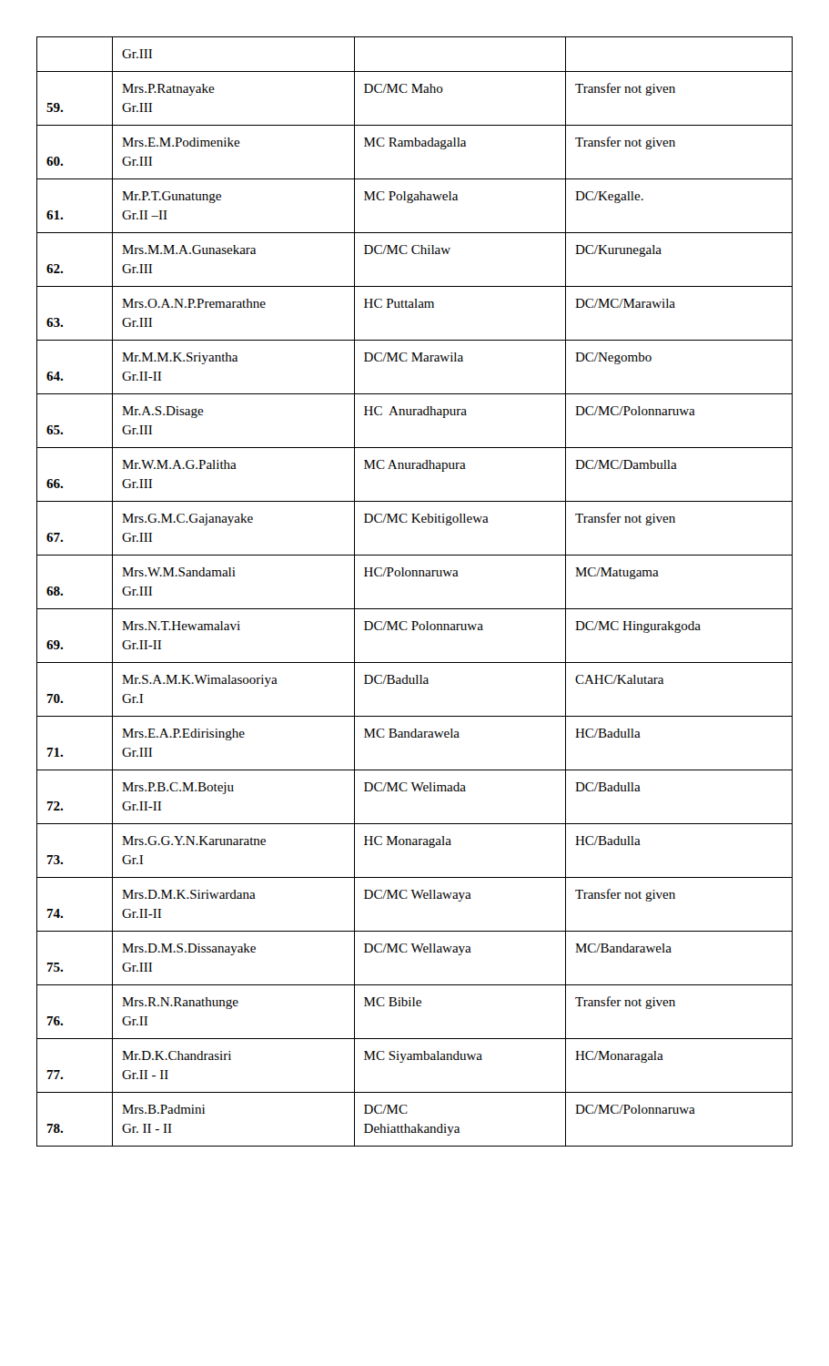| | Gr.III | | |
| 59. | Mrs.P.Ratnayake Gr.III | DC/MC Maho | Transfer not given |
| 60. | Mrs.E.M.Podimenike Gr.III | MC Rambadagalla | Transfer not given |
| 61. | Mr.P.T.Gunatunge Gr.II –II | MC Polgahawela | DC/Kegalle. |
| 62. | Mrs.M.M.A.Gunasekara Gr.III | DC/MC Chilaw | DC/Kurunegala |
| 63. | Mrs.O.A.N.P.Premarathne Gr.III | HC Puttalam | DC/MC/Marawila |
| 64. | Mr.M.M.K.Sriyantha Gr.II-II | DC/MC Marawila | DC/Negombo |
| 65. | Mr.A.S.Disage Gr.III | HC Anuradhapura | DC/MC/Polonnaruwa |
| 66. | Mr.W.M.A.G.Palitha Gr.III | MC Anuradhapura | DC/MC/Dambulla |
| 67. | Mrs.G.M.C.Gajanayake Gr.III | DC/MC Kebitigollewa | Transfer not given |
| 68. | Mrs.W.M.Sandamali Gr.III | HC/Polonnaruwa | MC/Matugama |
| 69. | Mrs.N.T.Hewamalavi Gr.II-II | DC/MC Polonnaruwa | DC/MC Hingurakgoda |
| 70. | Mr.S.A.M.K.Wimalasooriya Gr.I | DC/Badulla | CAHC/Kalutara |
| 71. | Mrs.E.A.P.Edirisinghe Gr.III | MC Bandarawela | HC/Badulla |
| 72. | Mrs.P.B.C.M.Boteju Gr.II-II | DC/MC Welimada | DC/Badulla |
| 73. | Mrs.G.G.Y.N.Karunaratne Gr.I | HC Monaragala | HC/Badulla |
| 74. | Mrs.D.M.K.Siriwardana Gr.II-II | DC/MC Wellawaya | Transfer not given |
| 75. | Mrs.D.M.S.Dissanayake Gr.III | DC/MC Wellawaya | MC/Bandarawela |
| 76. | Mrs.R.N.Ranathunge Gr.II | MC Bibile | Transfer not given |
| 77. | Mr.D.K.Chandrasiri Gr.II - II | MC Siyambalanduwa | HC/Monaragala |
| 78. | Mrs.B.Padmini Gr. II - II | DC/MC Dehiatthakandiya | DC/MC/Polonnaruwa |